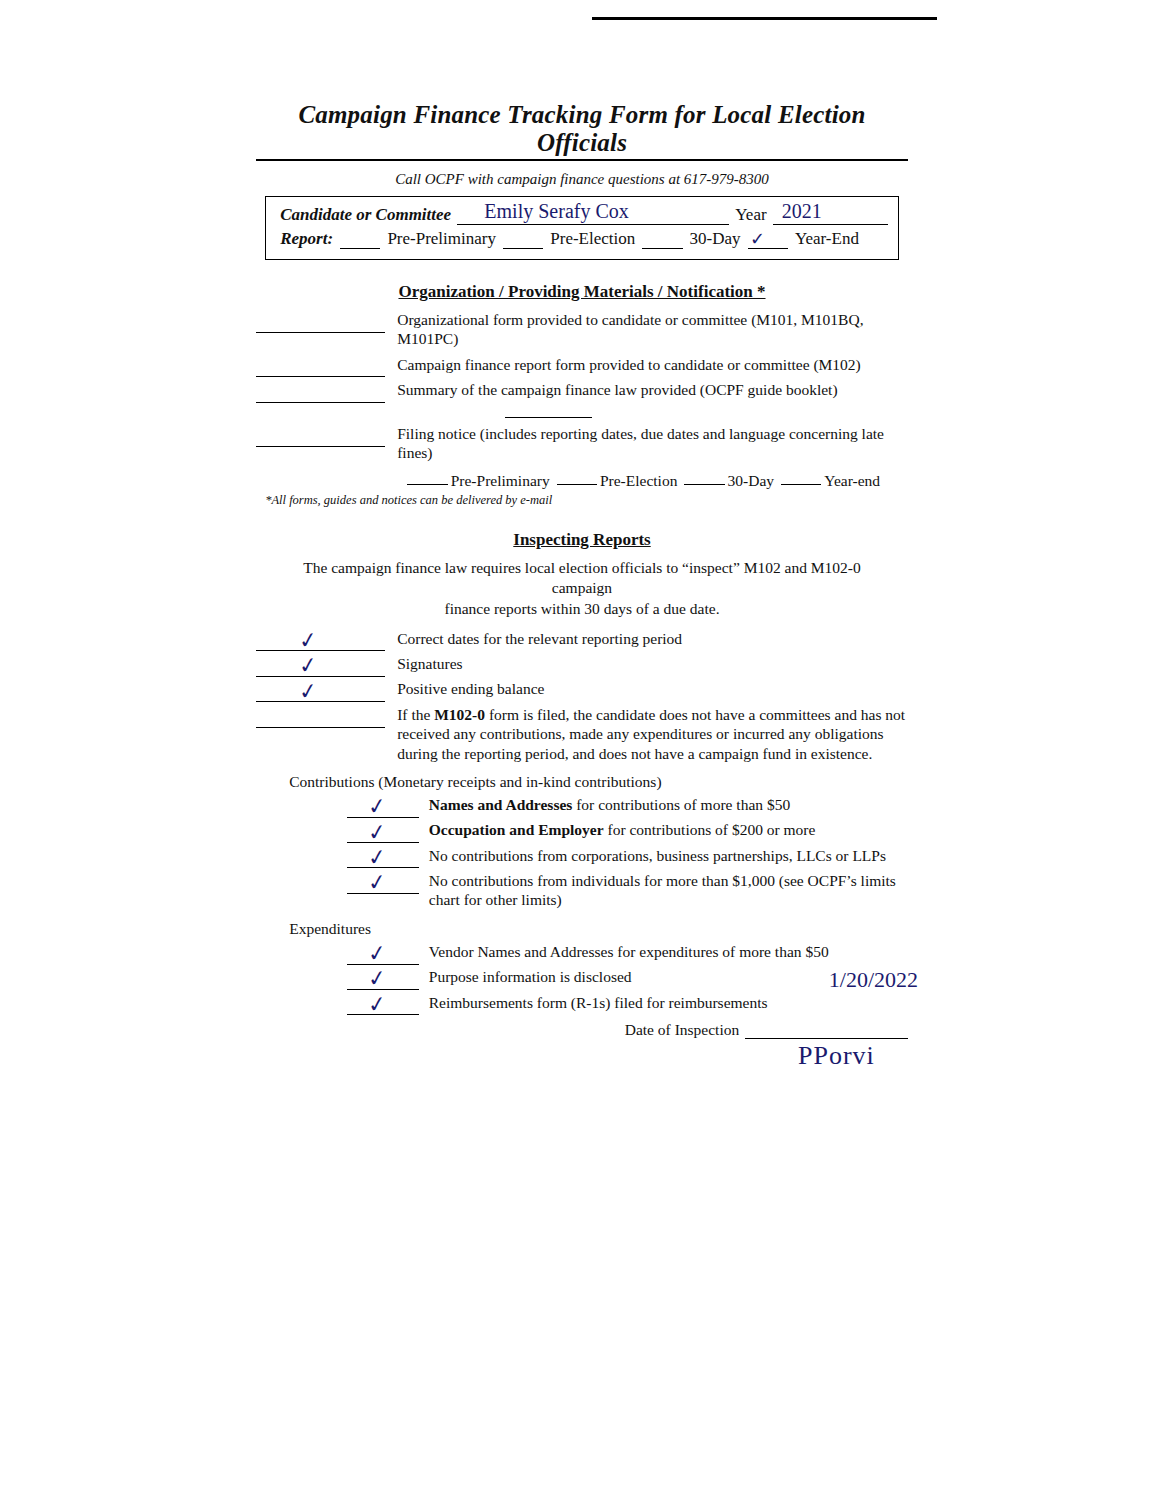Campaign Finance Tracking Form for Local Election Officials
Call OCPF with campaign finance questions at 617-979-8300
Candidate or Committee Emily Serafy Cox Year 2021
Report: Pre-Preliminary Pre-Election 30-Day Year-End
Organization / Providing Materials / Notification *
Organizational form provided to candidate or committee (M101, M101BQ, M101PC)
Campaign finance report form provided to candidate or committee (M102)
Summary of the campaign finance law provided (OCPF guide booklet)
Filing notice (includes reporting dates, due dates and language concerning late fines)
Pre-Preliminary Pre-Election 30-Day Year-end
*All forms, guides and notices can be delivered by e-mail
Inspecting Reports
The campaign finance law requires local election officials to “inspect” M102 and M102-0 campaign
finance reports within 30 days of a due date.
✓ Correct dates for the relevant reporting period
✓ Signatures
✓ Positive ending balance
If the M102-0 form is filed, the candidate does not have a committees and has not received any contributions, made any expenditures or incurred any obligations during the reporting period, and does not have a campaign fund in existence.
Contributions (Monetary receipts and in-kind contributions)
✓ Names and Addresses for contributions of more than $50
✓ Occupation and Employer for contributions of $200 or more
✓ No contributions from corporations, business partnerships, LLCs or LLPs
✓ No contributions from individuals for more than $1,000 (see OCPF’s limits chart for other limits)
Expenditures
✓ Vendor Names and Addresses for expenditures of more than $50
✓ Purpose information is disclosed
✓ Reimbursements form (R-1s) filed for reimbursements 1/20/2022
Date of Inspection
PPorvi